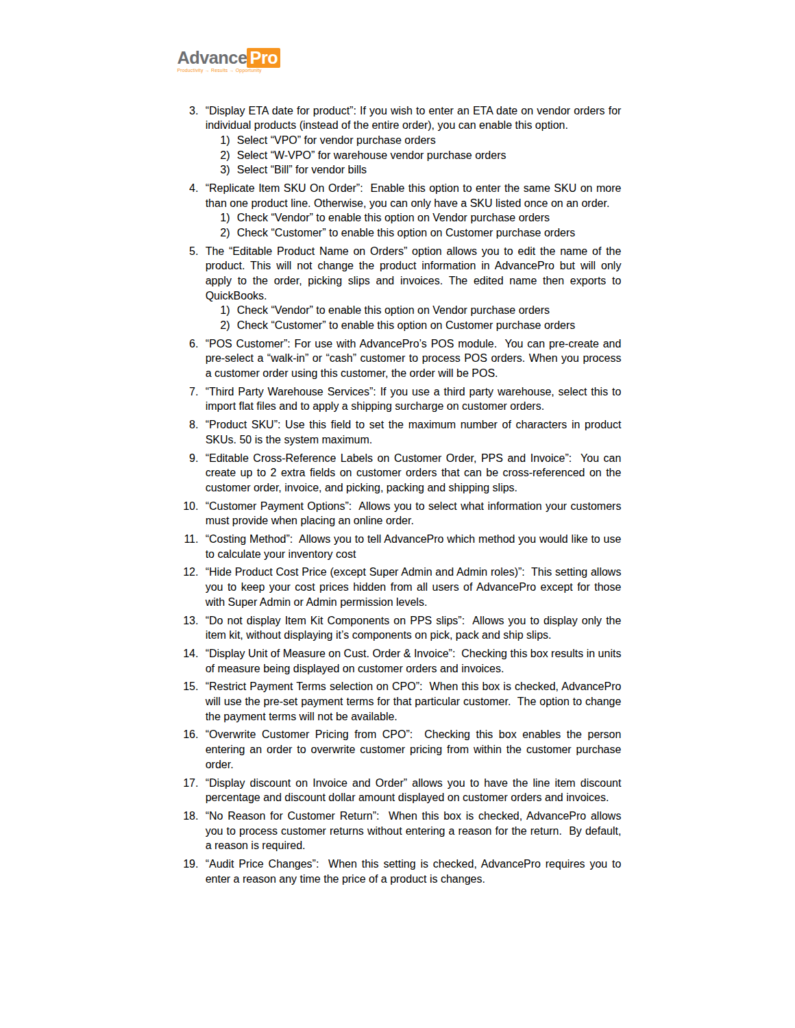Advance Pro
Productivity → Results → Opportunity
“Display ETA date for product”: If you wish to enter an ETA date on vendor orders for individual products (instead of the entire order), you can enable this option.
Select “VPO” for vendor purchase orders
Select “W-VPO” for warehouse vendor purchase orders
Select “Bill” for vendor bills
“Replicate Item SKU On Order”: Enable this option to enter the same SKU on more than one product line. Otherwise, you can only have a SKU listed once on an order.
Check “Vendor” to enable this option on Vendor purchase orders
Check “Customer” to enable this option on Customer purchase orders
The “Editable Product Name on Orders” option allows you to edit the name of the product. This will not change the product information in AdvancePro but will only apply to the order, picking slips and invoices. The edited name then exports to QuickBooks.
Check “Vendor” to enable this option on Vendor purchase orders
Check “Customer” to enable this option on Customer purchase orders
“POS Customer”: For use with AdvancePro’s POS module. You can pre-create and pre-select a “walk-in” or “cash” customer to process POS orders. When you process a customer order using this customer, the order will be POS.
“Third Party Warehouse Services”: If you use a third party warehouse, select this to import flat files and to apply a shipping surcharge on customer orders.
“Product SKU”: Use this field to set the maximum number of characters in product SKUs. 50 is the system maximum.
“Editable Cross-Reference Labels on Customer Order, PPS and Invoice”: You can create up to 2 extra fields on customer orders that can be cross-referenced on the customer order, invoice, and picking, packing and shipping slips.
“Customer Payment Options”: Allows you to select what information your customers must provide when placing an online order.
“Costing Method”: Allows you to tell AdvancePro which method you would like to use to calculate your inventory cost
“Hide Product Cost Price (except Super Admin and Admin roles)”: This setting allows you to keep your cost prices hidden from all users of AdvancePro except for those with Super Admin or Admin permission levels.
“Do not display Item Kit Components on PPS slips”: Allows you to display only the item kit, without displaying it’s components on pick, pack and ship slips.
“Display Unit of Measure on Cust. Order & Invoice”: Checking this box results in units of measure being displayed on customer orders and invoices.
“Restrict Payment Terms selection on CPO”: When this box is checked, AdvancePro will use the pre-set payment terms for that particular customer. The option to change the payment terms will not be available.
“Overwrite Customer Pricing from CPO”: Checking this box enables the person entering an order to overwrite customer pricing from within the customer purchase order.
“Display discount on Invoice and Order” allows you to have the line item discount percentage and discount dollar amount displayed on customer orders and invoices.
“No Reason for Customer Return”: When this box is checked, AdvancePro allows you to process customer returns without entering a reason for the return. By default, a reason is required.
“Audit Price Changes”: When this setting is checked, AdvancePro requires you to enter a reason any time the price of a product is changes.